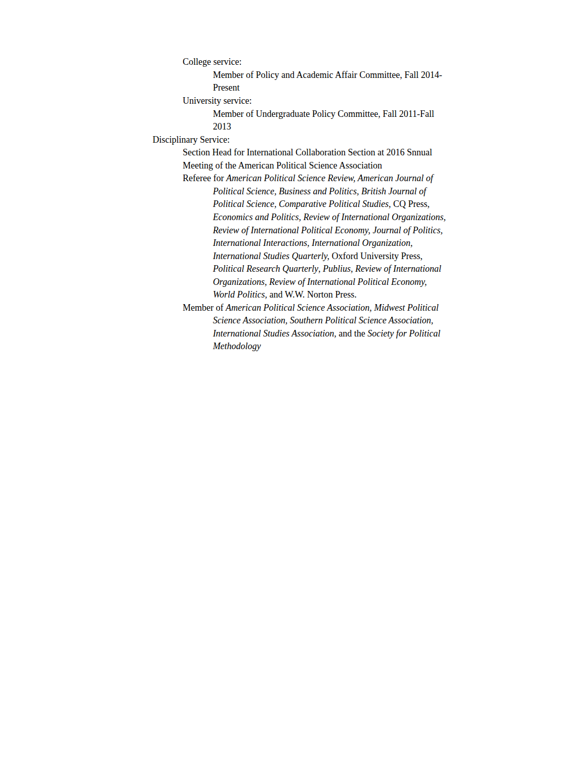College service:
Member of Policy and Academic Affair Committee, Fall 2014-Present
University service:
Member of Undergraduate Policy Committee, Fall 2011-Fall 2013
Disciplinary Service:
Section Head for International Collaboration Section at 2016 Snnual Meeting of the American Political Science Association
Referee for American Political Science Review, American Journal of Political Science, Business and Politics, British Journal of Political Science, Comparative Political Studies, CQ Press, Economics and Politics, Review of International Organizations, Review of International Political Economy, Journal of Politics, International Interactions, International Organization, International Studies Quarterly, Oxford University Press, Political Research Quarterly, Publius, Review of International Organizations, Review of International Political Economy, World Politics, and W.W. Norton Press.
Member of American Political Science Association, Midwest Political Science Association, Southern Political Science Association, International Studies Association, and the Society for Political Methodology